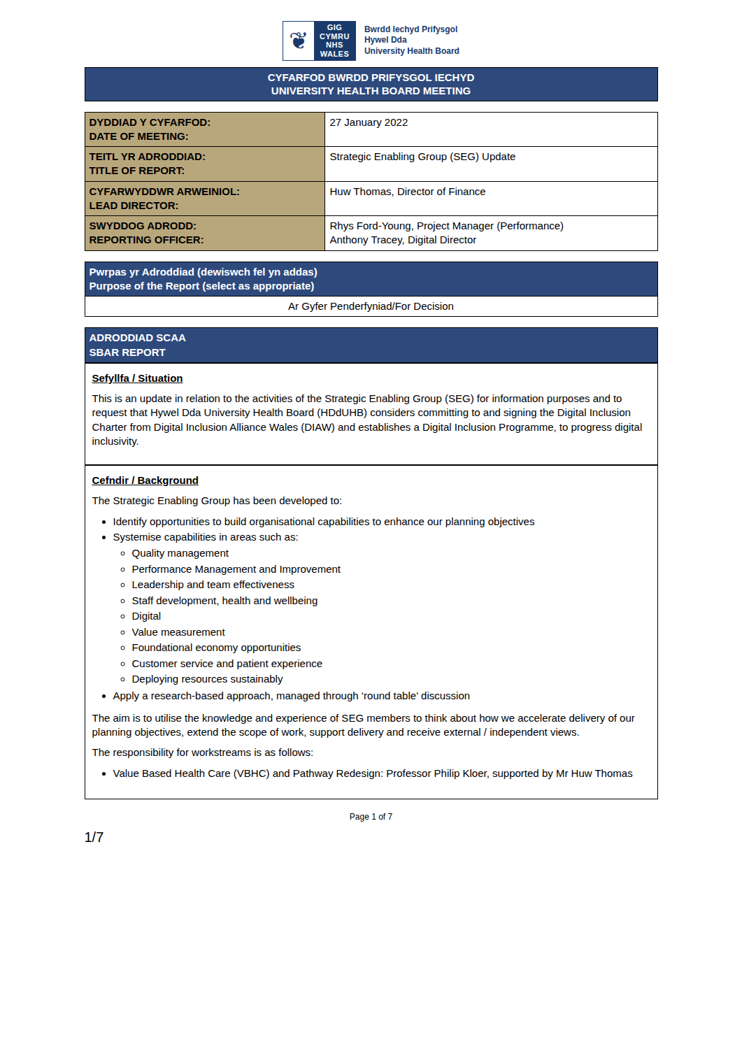❦ GIG
CYMRU
NHS
WALES
Bwrdd Iechyd Prifysgol
Hywel Dda
University Health Board
CYFARFOD BWRDD PRIFYSGOL IECHYD
UNIVERSITY HEALTH BOARD MEETING
| DYDDIAD Y CYFARFOD: DATE OF MEETING: | 27 January 2022 |
| TEITL YR ADRODDIAD: TITLE OF REPORT: | Strategic Enabling Group (SEG) Update |
| CYFARWYDDWR ARWEINIOL: LEAD DIRECTOR: | Huw Thomas, Director of Finance |
| SWYDDOG ADRODD: REPORTING OFFICER: | Rhys Ford-Young, Project Manager (Performance) Anthony Tracey, Digital Director |
| Pwrpas yr Adroddiad (dewiswch fel yn addas) Purpose of the Report (select as appropriate) |
| Ar Gyfer Penderfyniad/For Decision |
ADRODDIAD SCAA SBAR REPORT
Sefyllfa / Situation
This is an update in relation to the activities of the Strategic Enabling Group (SEG) for information purposes and to request that Hywel Dda University Health Board (HDdUHB) considers committing to and signing the Digital Inclusion Charter from Digital Inclusion Alliance Wales (DIAW) and establishes a Digital Inclusion Programme, to progress digital inclusivity.
Cefndir / Background
The Strategic Enabling Group has been developed to:
Identify opportunities to build organisational capabilities to enhance our planning objectives
Systemise capabilities in areas such as:
Quality management
Performance Management and Improvement
Leadership and team effectiveness
Staff development, health and wellbeing
Digital
Value measurement
Foundational economy opportunities
Customer service and patient experience
Deploying resources sustainably
Apply a research-based approach, managed through ‘round table’ discussion
The aim is to utilise the knowledge and experience of SEG members to think about how we accelerate delivery of our planning objectives, extend the scope of work, support delivery and receive external / independent views.
The responsibility for workstreams is as follows:
Value Based Health Care (VBHC) and Pathway Redesign: Professor Philip Kloer, supported by Mr Huw Thomas
Page 1 of 7
1/7